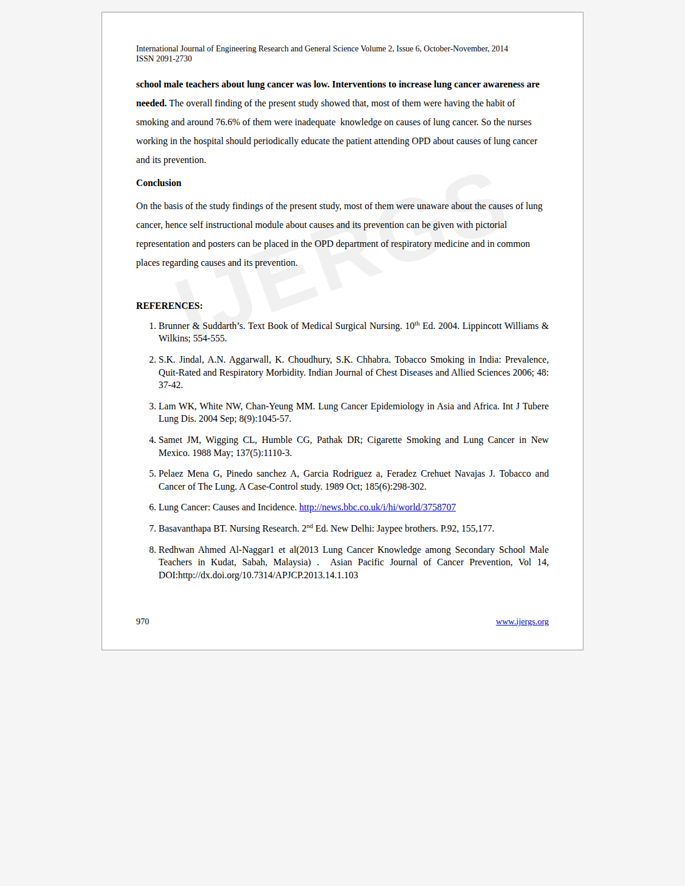IJERGS
International Journal of Engineering Research and General Science Volume 2, Issue 6, October-November, 2014
ISSN 2091-2730
school male teachers about lung cancer was low. Interventions to increase lung cancer awareness are needed. The overall finding of the present study showed that, most of them were having the habit of smoking and around 76.6% of them were inadequate knowledge on causes of lung cancer. So the nurses working in the hospital should periodically educate the patient attending OPD about causes of lung cancer and its prevention.
Conclusion
On the basis of the study findings of the present study, most of them were unaware about the causes of lung cancer, hence self instructional module about causes and its prevention can be given with pictorial representation and posters can be placed in the OPD department of respiratory medicine and in common places regarding causes and its prevention.
REFERENCES:
Brunner & Suddarth’s. Text Book of Medical Surgical Nursing. 10th Ed. 2004. Lippincott Williams & Wilkins; 554-555.
S.K. Jindal, A.N. Aggarwall, K. Choudhury, S.K. Chhabra. Tobacco Smoking in India: Prevalence, Quit-Rated and Respiratory Morbidity. Indian Journal of Chest Diseases and Allied Sciences 2006; 48: 37-42.
Lam WK, White NW, Chan-Yeung MM. Lung Cancer Epidemiology in Asia and Africa. Int J Tubere Lung Dis. 2004 Sep; 8(9):1045-57.
Samet JM, Wigging CL, Humble CG, Pathak DR; Cigarette Smoking and Lung Cancer in New Mexico. 1988 May; 137(5):1110-3.
Pelaez Mena G, Pinedo sanchez A, Garcia Rodriguez a, Feradez Crehuet Navajas J. Tobacco and Cancer of The Lung. A Case-Control study. 1989 Oct; 185(6):298-302.
Lung Cancer: Causes and Incidence. http://news.bbc.co.uk/i/hi/world/3758707
Basavanthapa BT. Nursing Research. 2nd Ed. New Delhi: Jaypee brothers. P.92, 155,177.
Redhwan Ahmed Al-Naggar1 et al(2013 Lung Cancer Knowledge among Secondary School Male Teachers in Kudat, Sabah, Malaysia) . Asian Pacific Journal of Cancer Prevention, Vol 14, DOI:http://dx.doi.org/10.7314/APJCP.2013.14.1.103
970 www.ijergs.org